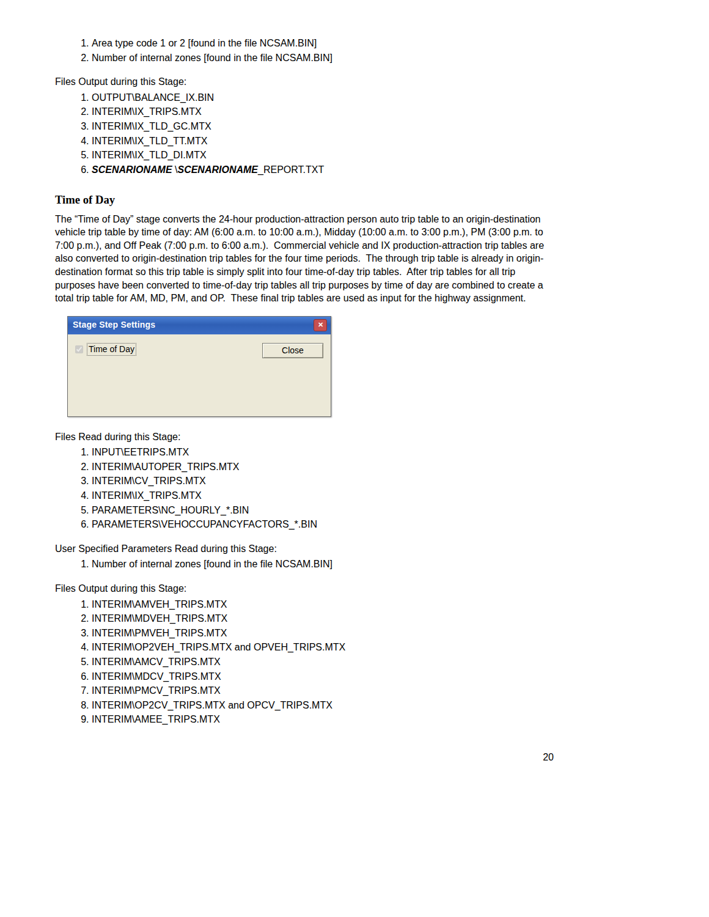Area type code 1 or 2 [found in the file NCSAM.BIN]
Number of internal zones [found in the file NCSAM.BIN]
Files Output during this Stage:
OUTPUT\BALANCE_IX.BIN
INTERIM\IX_TRIPS.MTX
INTERIM\IX_TLD_GC.MTX
INTERIM\IX_TLD_TT.MTX
INTERIM\IX_TLD_DI.MTX
SCENARIONAME \SCENARIONAME_REPORT.TXT
Time of Day
The “Time of Day” stage converts the 24-hour production-attraction person auto trip table to an origin-destination vehicle trip table by time of day: AM (6:00 a.m. to 10:00 a.m.), Midday (10:00 a.m. to 3:00 p.m.), PM (3:00 p.m. to 7:00 p.m.), and Off Peak (7:00 p.m. to 6:00 a.m.). Commercial vehicle and IX production-attraction trip tables are also converted to origin-destination trip tables for the four time periods. The through trip table is already in origin-destination format so this trip table is simply split into four time-of-day trip tables. After trip tables for all trip purposes have been converted to time-of-day trip tables all trip purposes by time of day are combined to create a total trip table for AM, MD, PM, and OP. These final trip tables are used as input for the highway assignment.
Stage Step Settings ✕
Time of Day
Close
Files Read during this Stage:
INPUT\EETRIPS.MTX
INTERIM\AUTOPER_TRIPS.MTX
INTERIM\CV_TRIPS.MTX
INTERIM\IX_TRIPS.MTX
PARAMETERS\NC_HOURLY_*.BIN
PARAMETERS\VEHOCCUPANCYFACTORS_*.BIN
User Specified Parameters Read during this Stage:
Number of internal zones [found in the file NCSAM.BIN]
Files Output during this Stage:
INTERIM\AMVEH_TRIPS.MTX
INTERIM\MDVEH_TRIPS.MTX
INTERIM\PMVEH_TRIPS.MTX
INTERIM\OP2VEH_TRIPS.MTX and OPVEH_TRIPS.MTX
INTERIM\AMCV_TRIPS.MTX
INTERIM\MDCV_TRIPS.MTX
INTERIM\PMCV_TRIPS.MTX
INTERIM\OP2CV_TRIPS.MTX and OPCV_TRIPS.MTX
INTERIM\AMEE_TRIPS.MTX
20